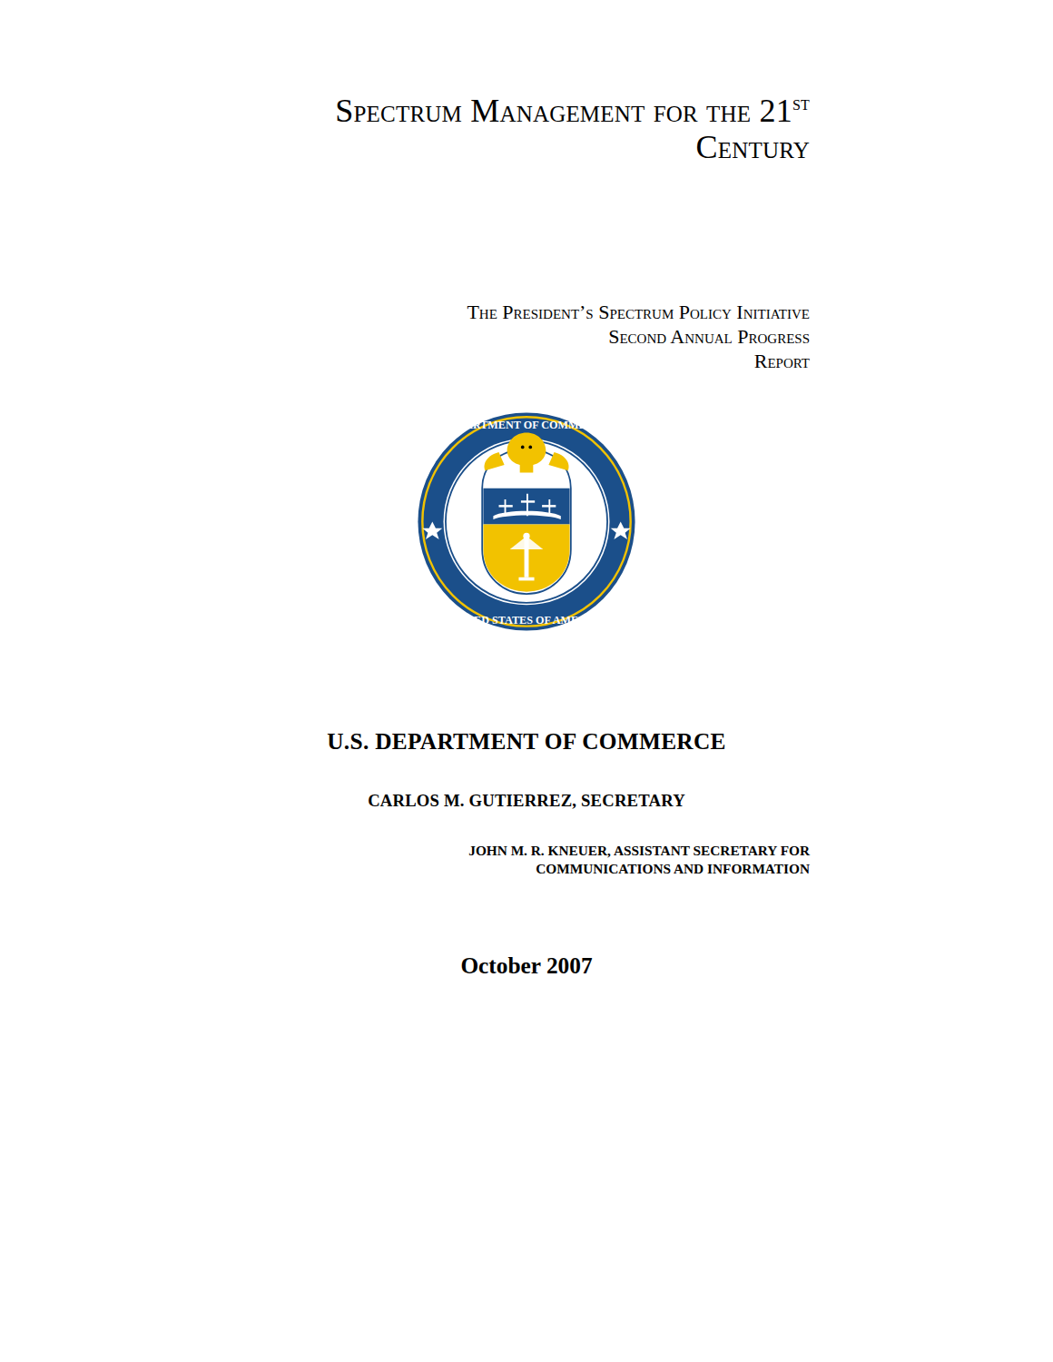Spectrum Management for the 21st
Century
The President’s Spectrum Policy Initiative
Second Annual Progress
Report
U.S. DEPARTMENT OF COMMERCE
CARLOS M. GUTIERREZ, SECRETARY
JOHN M. R. KNEUER, ASSISTANT SECRETARY FOR
COMMUNICATIONS AND INFORMATION
October 2007